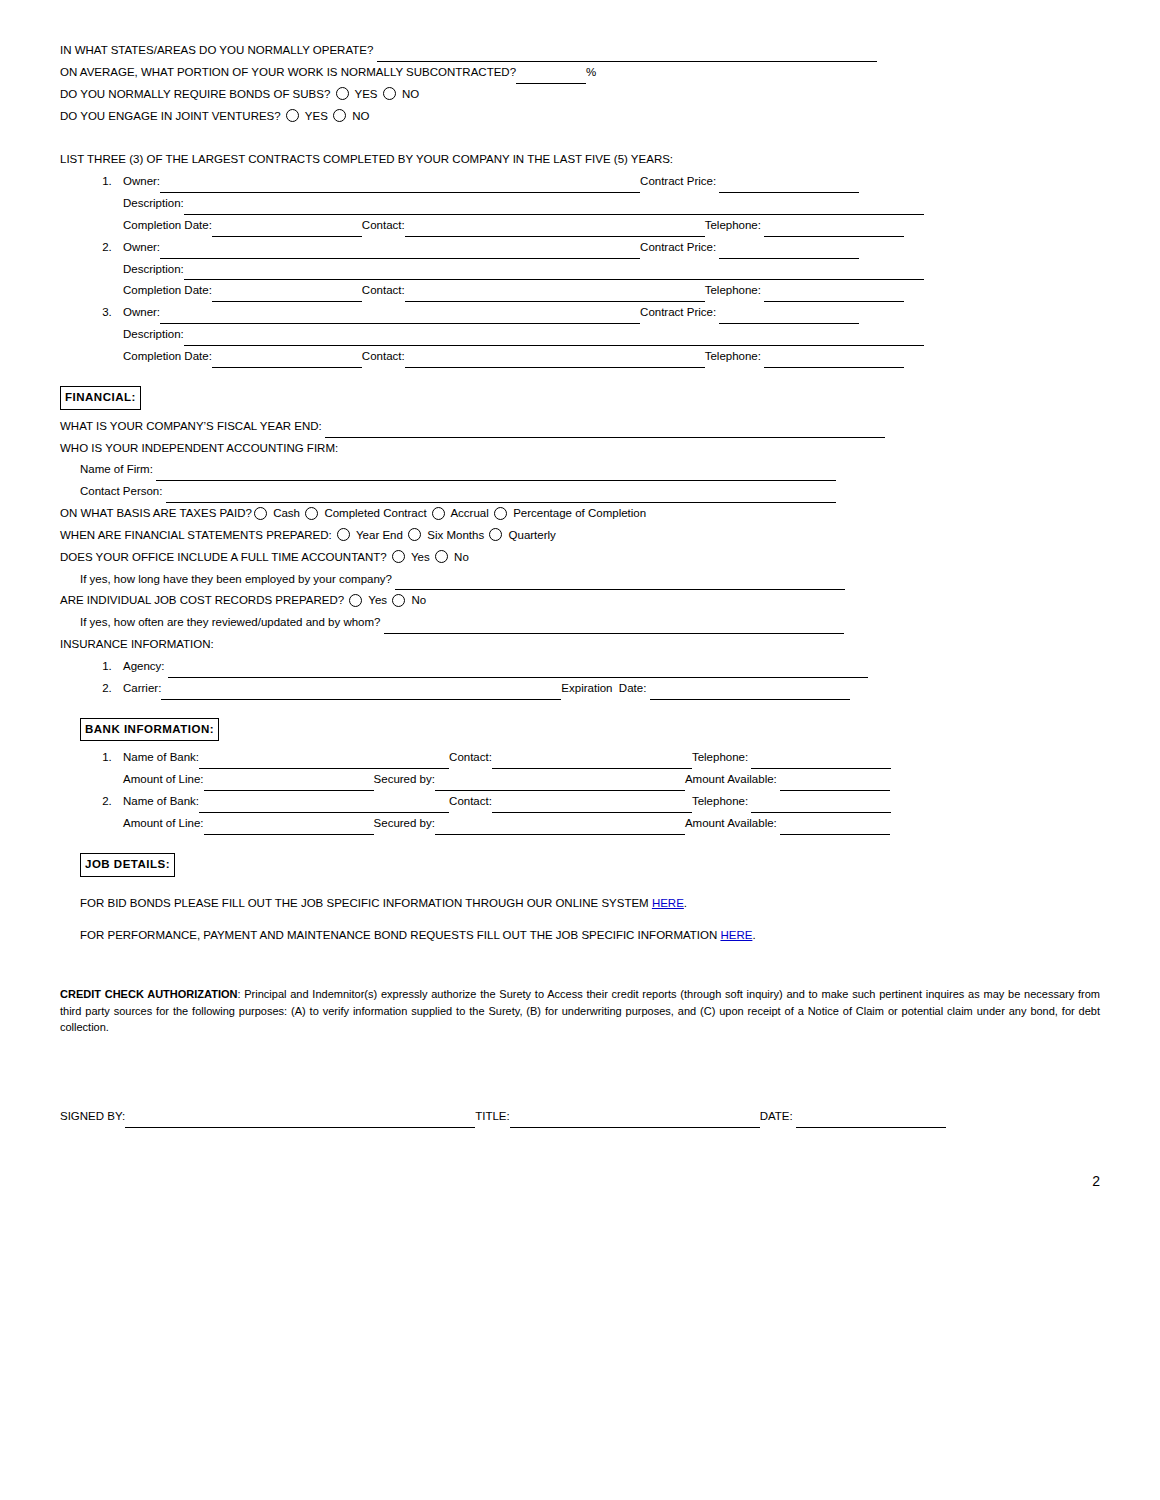IN WHAT STATES/AREAS DO YOU NORMALLY OPERATE?
ON AVERAGE, WHAT PORTION OF YOUR WORK IS NORMALLY SUBCONTRACTED? %
DO YOU NORMALLY REQUIRE BONDS OF SUBS? YES NO
DO YOU ENGAGE IN JOINT VENTURES? YES NO
LIST THREE (3) OF THE LARGEST CONTRACTS COMPLETED BY YOUR COMPANY IN THE LAST FIVE (5) YEARS:
Owner: Contract Price:
Description:
Completion Date: Contact: Telephone:
Owner: Contract Price:
Description:
Completion Date: Contact: Telephone:
Owner: Contract Price:
Description:
Completion Date: Contact: Telephone:
FINANCIAL:
WHAT IS YOUR COMPANY’S FISCAL YEAR END:
WHO IS YOUR INDEPENDENT ACCOUNTING FIRM:
Name of Firm:
Contact Person:
ON WHAT BASIS ARE TAXES PAID? Cash Completed Contract Accrual Percentage of Completion
WHEN ARE FINANCIAL STATEMENTS PREPARED: Year End Six Months Quarterly
DOES YOUR OFFICE INCLUDE A FULL TIME ACCOUNTANT? Yes No
If yes, how long have they been employed by your company?
ARE INDIVIDUAL JOB COST RECORDS PREPARED? Yes No
If yes, how often are they reviewed/updated and by whom?
INSURANCE INFORMATION:
Agency:
Carrier: Expiration Date:
BANK INFORMATION:
Name of Bank: Contact: Telephone:
Amount of Line: Secured by: Amount Available:
Name of Bank: Contact: Telephone:
Amount of Line: Secured by: Amount Available:
JOB DETAILS:
FOR BID BONDS PLEASE FILL OUT THE JOB SPECIFIC INFORMATION THROUGH OUR ONLINE SYSTEM HERE.
FOR PERFORMANCE, PAYMENT AND MAINTENANCE BOND REQUESTS FILL OUT THE JOB SPECIFIC INFORMATION HERE.
CREDIT CHECK AUTHORIZATION: Principal and Indemnitor(s) expressly authorize the Surety to Access their credit reports (through soft inquiry) and to make such pertinent inquires as may be necessary from third party sources for the following purposes: (A) to verify information supplied to the Surety, (B) for underwriting purposes, and (C) upon receipt of a Notice of Claim or potential claim under any bond, for debt collection.
SIGNED BY: TITLE: DATE:
2